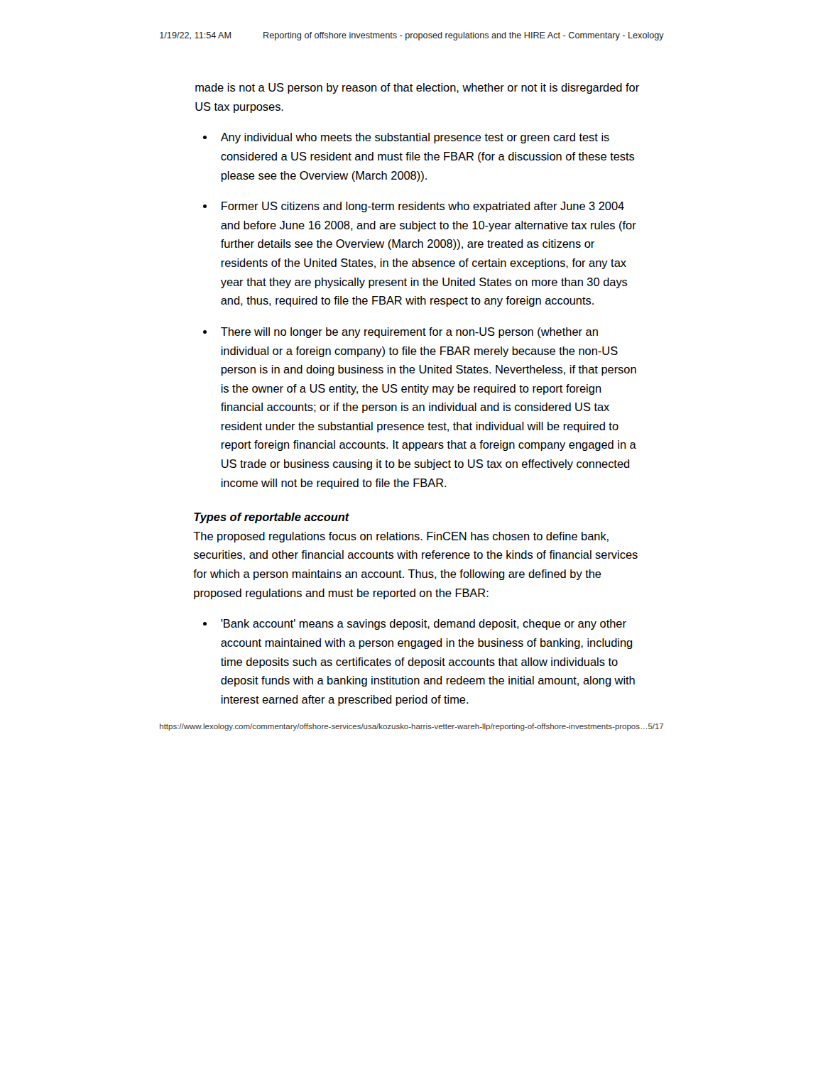1/19/22, 11:54 AM
Reporting of offshore investments - proposed regulations and the HIRE Act - Commentary - Lexology
made is not a US person by reason of that election, whether or not it is disregarded for US tax purposes.
Any individual who meets the substantial presence test or green card test is considered a US resident and must file the FBAR (for a discussion of these tests please see the Overview (March 2008)).
Former US citizens and long-term residents who expatriated after June 3 2004 and before June 16 2008, and are subject to the 10-year alternative tax rules (for further details see the Overview (March 2008)), are treated as citizens or residents of the United States, in the absence of certain exceptions, for any tax year that they are physically present in the United States on more than 30 days and, thus, required to file the FBAR with respect to any foreign accounts.
There will no longer be any requirement for a non-US person (whether an individual or a foreign company) to file the FBAR merely because the non-US person is in and doing business in the United States. Nevertheless, if that person is the owner of a US entity, the US entity may be required to report foreign financial accounts; or if the person is an individual and is considered US tax resident under the substantial presence test, that individual will be required to report foreign financial accounts. It appears that a foreign company engaged in a US trade or business causing it to be subject to US tax on effectively connected income will not be required to file the FBAR.
Types of reportable account
The proposed regulations focus on relations. FinCEN has chosen to define bank, securities, and other financial accounts with reference to the kinds of financial services for which a person maintains an account. Thus, the following are defined by the proposed regulations and must be reported on the FBAR:
'Bank account' means a savings deposit, demand deposit, cheque or any other account maintained with a person engaged in the business of banking, including time deposits such as certificates of deposit accounts that allow individuals to deposit funds with a banking institution and redeem the initial amount, along with interest earned after a prescribed period of time.
https://www.lexology.com/commentary/offshore-services/usa/kozusko-harris-vetter-wareh-llp/reporting-of-offshore-investments-proposed-regulations-…
5/17